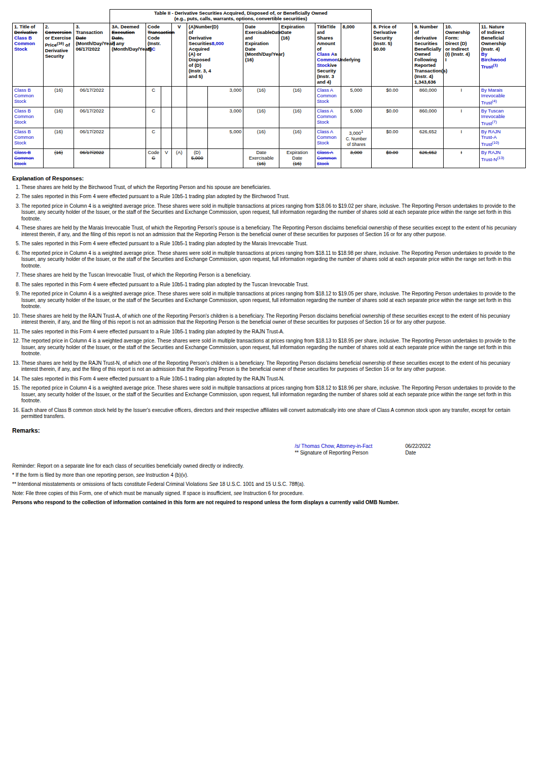| | Table II - Derivative Securities Acquired, Disposed of, or Beneficially Owned (e.g., puts, calls, warrants, options, convertible securities) | |
| 1. Title of Derivative Class B Common Stock | 2. Conversion or Exercise Price (16) of Derivative Security | 3. Transaction Date (Month/Day/Year) 06/17/2022 | 3A. Deemed Execution Date, if any (Month/Day/Year) | Code Transaction Code (Instr. 8) C | V | (A) Number (D) of Derivative Securities 8,000 Acquired (A) or Disposed of (D) (Instr. 3, 4 and 5) | Date Exercisable Date and Expiration Date (Month/Day/Year) (16) | Expiration Date (16) | Title Title and Shares Amount of Class A s Common Underlying Stock ive Security (Instr. 3 and 4) | 8,000 | 8. Price of Derivative Security (Instr. 5) $0.00 | 9. Number of derivative Securities Beneficially Owned Following Reported Transaction(s) (Instr. 4) 1,343,636 | 10. Ownership Form: Direct (D) or Indirect (I) (Instr. 4) I | 11. Nature of Indirect Beneficial Ownership (Instr. 4) By Birchwood Trust (1) |
| Class B Common Stock | (16) | 06/17/2022 | | C | | | | 3,000 | (16) | (16) | Class A Common Stock | 5,000 | $0.00 | 860,000 | I | By Marais Irrevocable Trust (4) |
| Class B Common Stock | (16) | 06/17/2022 | | C | | | | 3,000 | (16) | (16) | Class A Common Stock | 5,000 | $0.00 | 860,000 | I | By Tuscan Irrevocable Trust (7) |
| Class B Common Stock | (16) | 06/17/2022 | | C | | | | 5,000 | (16) | (16) | Class A Common Stock | 3,000 1 C. Number of Shares | $0.00 | 626,652 | I | By RAJN Trust-A Trust (10) |
| Class B Common Stock | (16) | 06/17/2022 | | Code C | V | (A) | (D) 5,000 | | Date Exercisable (16) | Expiration Date (16) | Class A Common Stock | 3,000 | $0.00 | 626,652 | I | By RAJN Trust-N (13) |
Explanation of Responses:
These shares are held by the Birchwood Trust, of which the Reporting Person and his spouse are beneficiaries.
The sales reported in this Form 4 were effected pursuant to a Rule 10b5-1 trading plan adopted by the Birchwood Trust.
The reported price in Column 4 is a weighted average price. These shares were sold in multiple transactions at prices ranging from $18.06 to $19.02 per share, inclusive. The Reporting Person undertakes to provide to the Issuer, any security holder of the Issuer, or the staff of the Securities and Exchange Commission, upon request, full information regarding the number of shares sold at each separate price within the range set forth in this footnote.
These shares are held by the Marais Irrevocable Trust, of which the Reporting Person's spouse is a beneficiary. The Reporting Person disclaims beneficial ownership of these securities except to the extent of his pecuniary interest therein, if any, and the filing of this report is not an admission that the Reporting Person is the beneficial owner of these securities for purposes of Section 16 or for any other purpose.
The sales reported in this Form 4 were effected pursuant to a Rule 10b5-1 trading plan adopted by the Marais Irrevocable Trust.
The reported price in Column 4 is a weighted average price. These shares were sold in multiple transactions at prices ranging from $18.11 to $18.98 per share, inclusive. The Reporting Person undertakes to provide to the Issuer, any security holder of the Issuer, or the staff of the Securities and Exchange Commission, upon request, full information regarding the number of shares sold at each separate price within the range set forth in this footnote.
These shares are held by the Tuscan Irrevocable Trust, of which the Reporting Person is a beneficiary.
The sales reported in this Form 4 were effected pursuant to a Rule 10b5-1 trading plan adopted by the Tuscan Irrevocable Trust.
The reported price in Column 4 is a weighted average price. These shares were sold in multiple transactions at prices ranging from $18.12 to $19.05 per share, inclusive. The Reporting Person undertakes to provide to the Issuer, any security holder of the Issuer, or the staff of the Securities and Exchange Commission, upon request, full information regarding the number of shares sold at each separate price within the range set forth in this footnote.
These shares are held by the RAJN Trust-A, of which one of the Reporting Person's children is a beneficiary. The Reporting Person disclaims beneficial ownership of these securities except to the extent of his pecuniary interest therein, if any, and the filing of this report is not an admission that the Reporting Person is the beneficial owner of these securities for purposes of Section 16 or for any other purpose.
The sales reported in this Form 4 were effected pursuant to a Rule 10b5-1 trading plan adopted by the RAJN Trust-A.
The reported price in Column 4 is a weighted average price. These shares were sold in multiple transactions at prices ranging from $18.13 to $18.95 per share, inclusive. The Reporting Person undertakes to provide to the Issuer, any security holder of the Issuer, or the staff of the Securities and Exchange Commission, upon request, full information regarding the number of shares sold at each separate price within the range set forth in this footnote.
These shares are held by the RAJN Trust-N, of which one of the Reporting Person's children is a beneficiary. The Reporting Person disclaims beneficial ownership of these securities except to the extent of his pecuniary interest therein, if any, and the filing of this report is not an admission that the Reporting Person is the beneficial owner of these securities for purposes of Section 16 or for any other purpose.
The sales reported in this Form 4 were effected pursuant to a Rule 10b5-1 trading plan adopted by the RAJN Trust-N.
The reported price in Column 4 is a weighted average price. These shares were sold in multiple transactions at prices ranging from $18.12 to $18.96 per share, inclusive. The Reporting Person undertakes to provide to the Issuer, any security holder of the Issuer, or the staff of the Securities and Exchange Commission, upon request, full information regarding the number of shares sold at each separate price within the range set forth in this footnote.
Each share of Class B common stock held by the Issuer's executive officers, directors and their respective affiliates will convert automatically into one share of Class A common stock upon any transfer, except for certain permitted transfers.
Remarks:
/s/ Thomas Chow, Attorney-in-Fact
06/22/2022
** Signature of Reporting Person
Date
Reminder: Report on a separate line for each class of securities beneficially owned directly or indirectly.
* If the form is filed by more than one reporting person, see Instruction 4 (b)(v).
** Intentional misstatements or omissions of facts constitute Federal Criminal Violations See 18 U.S.C. 1001 and 15 U.S.C. 78ff(a).
Note: File three copies of this Form, one of which must be manually signed. If space is insufficient, see Instruction 6 for procedure.
Persons who respond to the collection of information contained in this form are not required to respond unless the form displays a currently valid OMB Number.